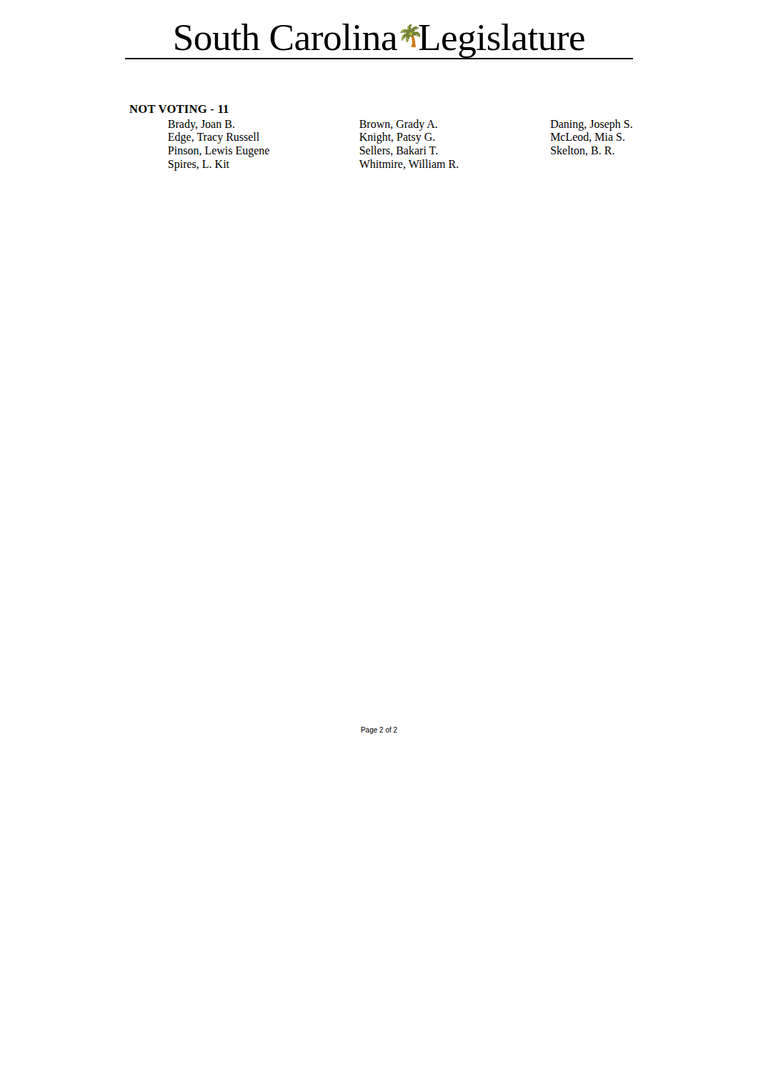South Carolina🌴Legislature
NOT VOTING - 11
| Brady, Joan B. | Brown, Grady A. | Daning, Joseph S. |
| Edge, Tracy Russell | Knight, Patsy G. | McLeod, Mia S. |
| Pinson, Lewis Eugene | Sellers, Bakari T. | Skelton, B. R. |
| Spires, L. Kit | Whitmire, William R. | |
Page 2 of 2